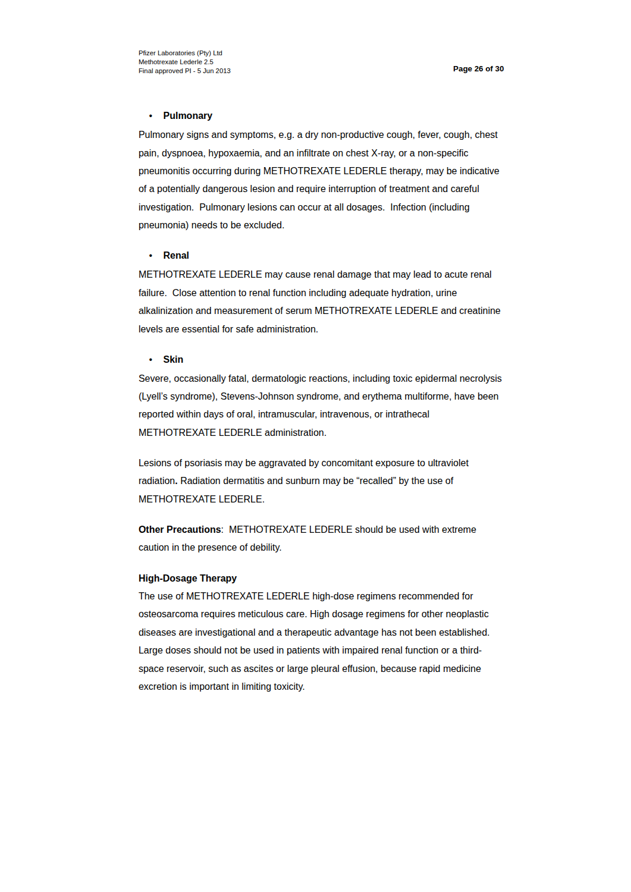Pfizer Laboratories (Pty) Ltd
Methotrexate Lederle 2.5
Final approved PI - 5 Jun 2013
Page 26 of 30
Pulmonary
Pulmonary signs and symptoms, e.g. a dry non-productive cough, fever, cough, chest pain, dyspnoea, hypoxaemia, and an infiltrate on chest X-ray, or a non-specific pneumonitis occurring during METHOTREXATE LEDERLE therapy, may be indicative of a potentially dangerous lesion and require interruption of treatment and careful investigation. Pulmonary lesions can occur at all dosages. Infection (including pneumonia) needs to be excluded.
Renal
METHOTREXATE LEDERLE may cause renal damage that may lead to acute renal failure. Close attention to renal function including adequate hydration, urine alkalinization and measurement of serum METHOTREXATE LEDERLE and creatinine levels are essential for safe administration.
Skin
Severe, occasionally fatal, dermatologic reactions, including toxic epidermal necrolysis (Lyell’s syndrome), Stevens-Johnson syndrome, and erythema multiforme, have been reported within days of oral, intramuscular, intravenous, or intrathecal METHOTREXATE LEDERLE administration.
Lesions of psoriasis may be aggravated by concomitant exposure to ultraviolet radiation. Radiation dermatitis and sunburn may be “recalled” by the use of METHOTREXATE LEDERLE.
Other Precautions: METHOTREXATE LEDERLE should be used with extreme caution in the presence of debility.
High-Dosage Therapy
The use of METHOTREXATE LEDERLE high-dose regimens recommended for osteosarcoma requires meticulous care. High dosage regimens for other neoplastic diseases are investigational and a therapeutic advantage has not been established. Large doses should not be used in patients with impaired renal function or a third-space reservoir, such as ascites or large pleural effusion, because rapid medicine excretion is important in limiting toxicity.